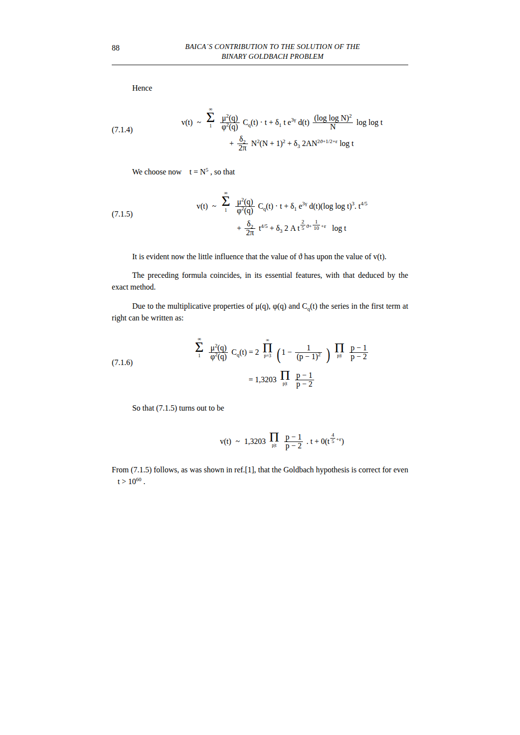88
BAICA´S CONTRIBUTION TO THE SOLUTION OF THE
BINARY GOLDBACH PROBLEM
Hence
(7.1.4)
v(t) ~ ∞Σ 1 μ2(q) φ2(q) Cq(t) · t + δ1 t e3γ d(t) (log log N)2 N log log t
+ δ22π N2(N + 1)2 + δ3 2AN2ϑ+1/2+ε log t
We choose now t = N5 , so that
(7.1.5)
v(t) ~ ∞Σ 1 μ2(q) φ2(q) Cq(t) · t + δ1 e3γ d(t)(log log t)3. t4/5
+ δ22π t4/5 + δ3 2 A t25ϑ+110+ε log t
It is evident now the little influence that the value of ϑ has upon the value of v(t).
The preceding formula coincides, in its essential features, with that deduced by the exact method.
Due to the multiplicative properties of μ(q), φ(q) and Cq(t) the series in the first term at right can be written as:
(7.1.6)
∞Σ 1 μ2(q) φ2(q) Cq(t) = 2 ∞Πp=3 (1 − 1(p − 1)2 ) Πp|t p − 1 p − 2
= 1,3203 Πp|t p − 1 p − 2
So that (7.1.5) turns out to be
v(t) ~ 1,3203 Πp|t p − 1 p − 2 . t + 0(t45+ε)
From (7.1.5) follows, as was shown in ref.[1], that the Goldbach hypothesis is correct for even t > 1060 .